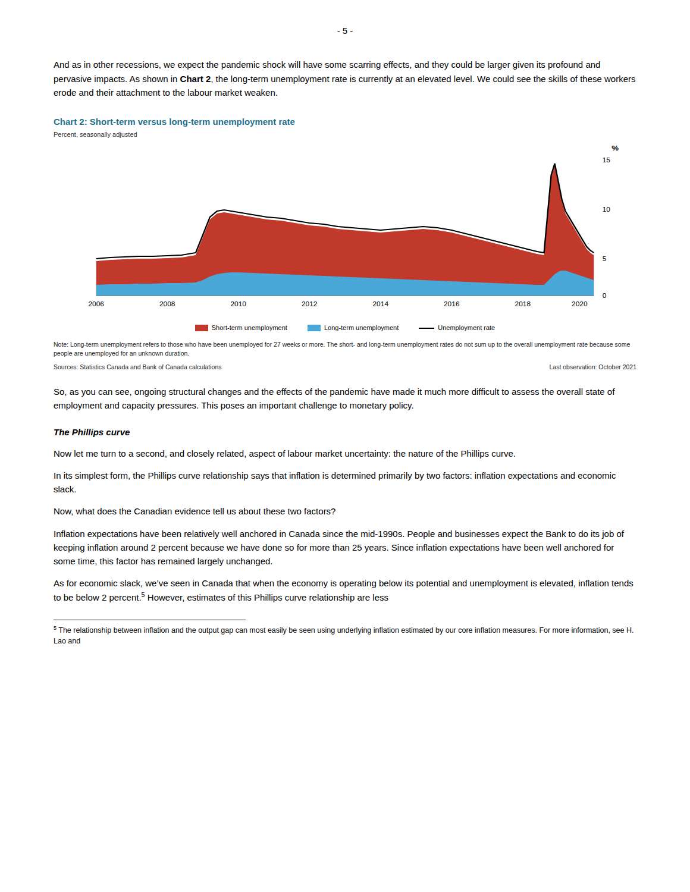- 5 -
And as in other recessions, we expect the pandemic shock will have some scarring effects, and they could be larger given its profound and pervasive impacts. As shown in Chart 2, the long-term unemployment rate is currently at an elevated level. We could see the skills of these workers erode and their attachment to the labour market weaken.
Chart 2: Short-term versus long-term unemployment rate
Percent, seasonally adjusted
% 15 10 5 0 2006 2008 2010 2012 2014 2016 2018 2020
Short-term unemployment
Long-term unemployment
Unemployment rate
Note: Long-term unemployment refers to those who have been unemployed for 27 weeks or more. The short- and long-term unemployment rates do not sum up to the overall unemployment rate because some people are unemployed for an unknown duration.
Sources: Statistics Canada and Bank of Canada calculations Last observation: October 2021
So, as you can see, ongoing structural changes and the effects of the pandemic have made it much more difficult to assess the overall state of employment and capacity pressures. This poses an important challenge to monetary policy.
The Phillips curve
Now let me turn to a second, and closely related, aspect of labour market uncertainty: the nature of the Phillips curve.
In its simplest form, the Phillips curve relationship says that inflation is determined primarily by two factors: inflation expectations and economic slack.
Now, what does the Canadian evidence tell us about these two factors?
Inflation expectations have been relatively well anchored in Canada since the mid-1990s. People and businesses expect the Bank to do its job of keeping inflation around 2 percent because we have done so for more than 25 years. Since inflation expectations have been well anchored for some time, this factor has remained largely unchanged.
As for economic slack, we’ve seen in Canada that when the economy is operating below its potential and unemployment is elevated, inflation tends to be below 2 percent.5 However, estimates of this Phillips curve relationship are less
5 The relationship between inflation and the output gap can most easily be seen using underlying inflation estimated by our core inflation measures. For more information, see H. Lao and